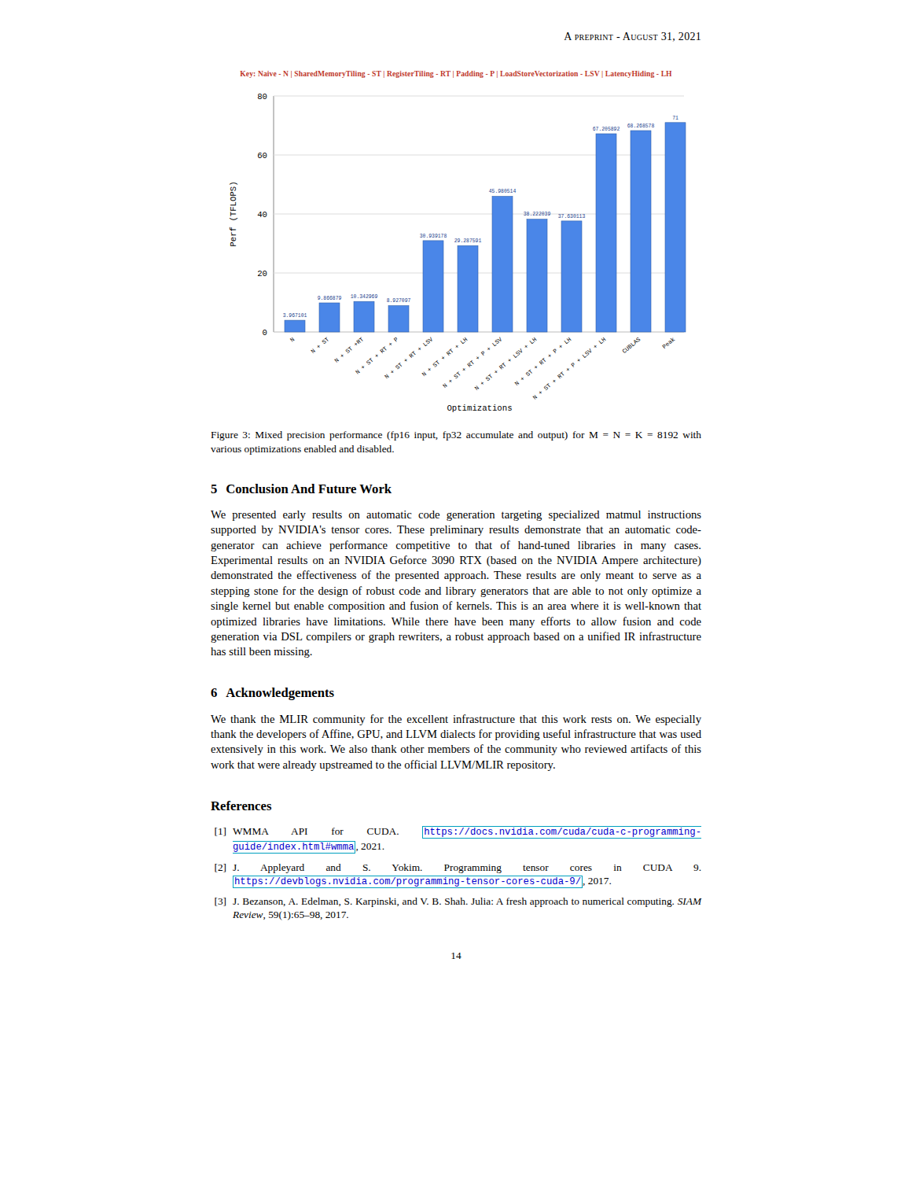A preprint - August 31, 2021
Key: Naive - N | SharedMemoryTiling - ST | RegisterTiling - RT | Padding - P | LoadStoreVectorization - LSV | LatencyHiding - LH
80 60 40 20 0 Perf (TFLOPS) 3.967101 9.866879 10.342969 8.927097 30.939178 29.287591 45.980514 38.222039 37.630113 67.205892 68.268578 71 N N + ST N + ST +RT N + ST + RT + P N + ST + RT + LSV N + ST + RT + LH N + ST + RT + P + LSV N + ST + RT + LSV + LH N + ST + RT + P + LH N + ST + RT + P + LSV + LH CUBLAS Peak Optimizations
Figure 3: Mixed precision performance (fp16 input, fp32 accumulate and output) for M = N = K = 8192 with various optimizations enabled and disabled.
5 Conclusion And Future Work
We presented early results on automatic code generation targeting specialized matmul instructions supported by NVIDIA's tensor cores. These preliminary results demonstrate that an automatic code-generator can achieve performance competitive to that of hand-tuned libraries in many cases. Experimental results on an NVIDIA Geforce 3090 RTX (based on the NVIDIA Ampere architecture) demonstrated the effectiveness of the presented approach. These results are only meant to serve as a stepping stone for the design of robust code and library generators that are able to not only optimize a single kernel but enable composition and fusion of kernels. This is an area where it is well-known that optimized libraries have limitations. While there have been many efforts to allow fusion and code generation via DSL compilers or graph rewriters, a robust approach based on a unified IR infrastructure has still been missing.
6 Acknowledgements
We thank the MLIR community for the excellent infrastructure that this work rests on. We especially thank the developers of Affine, GPU, and LLVM dialects for providing useful infrastructure that was used extensively in this work. We also thank other members of the community who reviewed artifacts of this work that were already upstreamed to the official LLVM/MLIR repository.
References
[1]
WMMA API for CUDA. https://docs.nvidia.com/cuda/cuda-c-programming-guide/index.html#wmma, 2021.
[2]
J. Appleyard and S. Yokim. Programming tensor cores in CUDA 9. https://devblogs.nvidia.com/programming-tensor-cores-cuda-9/, 2017.
[3]
J. Bezanson, A. Edelman, S. Karpinski, and V. B. Shah. Julia: A fresh approach to numerical computing. SIAM Review, 59(1):65–98, 2017.
14